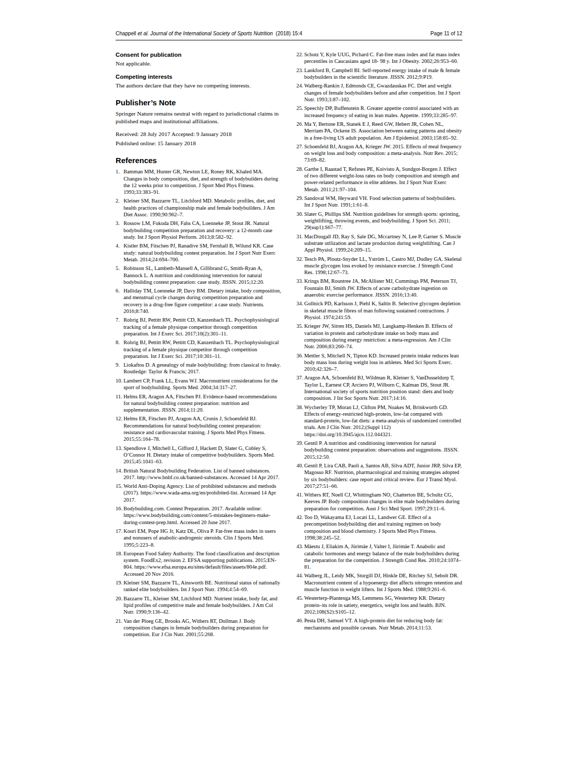Chappell et al. Journal of the International Society of Sports Nutrition (2018) 15:4
Page 11 of 12
Consent for publication
Not applicable.
Competing interests
The authors declare that they have no competing interests.
Publisher’s Note
Springer Nature remains neutral with regard to jurisdictional claims in published maps and institutional affiliations.
Received: 28 July 2017 Accepted: 9 January 2018
Published online: 15 January 2018
References
Bamman MM, Hunter GR, Newton LE, Roney RK, Khaled MA. Changes in body composition, diet, and strength of bodybuilders during the 12 weeks prior to competition. J Sport Med Phys Fitness. 1993;33:383–91.
Kleiner SM, Bazzarre TL, Litchford MD. Metabolic profiles, diet, and health practices of championship male and female bodybuilders. J Am Diet Assoc. 1990;90:962–7.
Rossow LM, Fukuda DH, Fahs CA, Loenneke JP, Stout JR. Natural bodybuilding competition preparation and recovery: a 12-month case study. Int J Sport Physiol Perform. 2013;8:582–92.
Kistler BM, Fitschen PJ, Ranadive SM, Fernhall B, Wilund KR. Case study: natural bodybuilding contest preparation. Int J Sport Nutr Exerc Metab. 2014;24:694–700.
Robinson SL, Lambeth-Mansell A, Gillibrand G, Smith-Ryan A, Bannock L. A nutrition and conditioning intervention for natural bodybuilding contest preparation: case study. JISSN. 2015;12:20.
Halliday TM, Loenneke JP, Davy BM. Dietary intake, body composition, and menstrual cycle changes during competition preparation and recovery in a drug-free figure competitor: a case study. Nutrients. 2016;8:740.
Rohrig BJ, Pettitt RW, Pettitt CD, Kanzenbach TL. Psychophysiological tracking of a female physique competitor through competition preparation. Int J Exerc Sci. 2017;10(2):301–11.
Rohrig BJ, Pettitt RW, Pettitt CD, Kanzenbach TL. Psychophysiological tracking of a female physique competitor through competition preparation. Int J Exerc Sci. 2017;10:301–11.
Liokaftos D. A genealogy of male bodybuilding: from classical to freaky. Routledge: Taylor & Francis; 2017.
Lambert CP, Frank LL, Evans WJ. Macronutrient considerations for the sport of bodybuilding. Sports Med. 2004;34:317–27.
Helms ER, Aragon AA, Fitschen PJ. Evidence-based recommendations for natural bodybuilding contest preparation: nutrition and supplementation. JISSN. 2014;11:20.
Helms ER, Fitschen PJ, Aragon AA, Cronin J, Schoenfeld BJ. Recommendations for natural bodybuilding contest preparation: resistance and cardiovascular training. J Sports Med Phys Fitness. 2015;55:164–78.
Spendlove J, Mitchell L, Gifford J, Hackett D, Slater G, Cobley S, O’Connor H. Dietary intake of competitive bodybuilders. Sports Med. 2015;45:1041–63.
British Natural Bodybuilding Federation. List of banned substances. 2017. http://www.bnbf.co.uk/banned-substances. Accessed 14 Apr 2017.
World Anti-Doping Agency. List of prohibited substances and methods (2017). https://www.wada-ama.org/en/prohibited-list. Accessed 14 Apr 2017.
Bodybuilding.com. Contest Preparation. 2017. Available online: https://www.bodybuilding.com/content/5-mistakes-beginners-make-during-contest-prep.html. Accessed 20 June 2017.
Kouri EM, Pope HG Jr, Katz DL, Oliva P. Fat-free mass index in users and nonusers of anabolic-androgenic steroids. Clin J Sports Med. 1995;5:223–8.
European Food Safety Authority. The food classification and description system. FoodEx2, revision 2. EFSA supporting publications. 2015;EN-804. https://www.efsa.europa.eu/sites/default/files/assets/804e.pdf. Accessed 20 Nov 2016.
Kleiner SM, Bazzarre TL, Ainsworth BE. Nutritional status of nationally ranked elite bodybuilders. Int J Sport Nutr. 1994;4:54–69.
Bazzarre TL, Kleiner SM, Litchford MD. Nutrient intake, body fat, and lipid profiles of competitive male and female bodybuilders. J Am Col Nutr. 1990;9:136–42.
Van der Ploeg GE, Brooks AG, Withers RT, Dollman J. Body composition changes in female bodybuilders during preparation for competition. Eur J Cin Nutr. 2001;55:268.
Schutz Y, Kyle UUG, Pichard C. Fat-free mass index and fat mass index percentiles in Caucasians aged 18- 98 y. Int J Obesity. 2002;26:953–60.
Lankford B, Campbell BI. Self-reported energy intake of male & female bodybuilders in the scientific literature. JISSN. 2012;9:P19.
Walberg-Rankin J, Edmonds CE, Gwazdauskas FC. Diet and weight changes of female bodybuilders before and after competition. Int J Sport Nutr. 1993;3:87–102.
Speechly DP, Buffenstein R. Greater appetite control associated with an increased frequency of eating in lean males. Appetite. 1999;33:285–97.
Ma Y, Bertone ER, Stanek E J, Reed GW, Hebert JR, Cohen NL, Merriam PA, Ockene IS. Association between eating patterns and obesity in a free-living US adult population. Am J Epidemiol. 2003;158:85–92.
Schoenfeld BJ, Aragon AA, Krieger JW. 2015. Effects of meal frequency on weight loss and body composition: a meta-analysis. Nutr Rev. 2015; 73:69–82.
Garthe I, Raastad T, Refsnes PE, Koivisto A, Sundgot-Borgen J. Effect of two different weight-loss rates on body composition and strength and power-related performance in elite athletes. Int J Sport Nutr Exerc Metab. 2011;21:97–104.
Sandoval WM, Heyward VH. Food selection patterns of bodybuilders. Int J Sport Nutr. 1991;1:61–8.
Slater G, Phillips SM. Nutrition guidelines for strength sports: sprinting, weightlifting, throwing events, and bodybuilding. J Sport Sci. 2011; 29(sup1):S67–77.
MacDougall JD, Ray S, Sale DG, Mccartney N, Lee P, Garner S. Muscle substrate utilization and lactate production during weightlifting. Can J Appl Physiol. 1999;24:209–15.
Tesch PA, Ploutz-Snyder LL, Yström L, Castro MJ, Dudley GA. Skeletal muscle glycogen loss evoked by resistance exercise. J Strength Cond Res. 1998;12:67–73.
Krings BM, Rountree JA, McAllister MJ, Cummings PM, Peterson TJ, Fountain BJ, Smith JW. Effects of acute carbohydrate ingestion on anaerobic exercise performance. JISSN. 2016;13:40.
Gollnick PD, Karlsson J, Piehl K, Saltin B. Selective glycogen depletion in skeletal muscle fibres of man following sustained contractions. J Physiol. 1974;241:59.
Krieger JW, Sitren HS, Daniels MJ, Langkamp-Henken B. Effects of variation in protein and carbohydrate intake on body mass and composition during energy restriction: a meta-regression. Am J Clin Nutr. 2006;83:260–74.
Mettler S, Mitchell N, Tipton KD. Increased protein intake reduces lean body mass loss during weight loss in athletes. Med Sci Sports Exerc. 2010;42:326–7.
Aragon AA, Schoenfeld BJ, Wildman R, Kleiner S, VanDusseldorp T, Taylor L, Earnest CP, Arciero PJ, Wilborn C, Kalman DS, Stout JR. International society of sports nutrition position stand: diets and body composition. J Int Soc Sports Nutr. 2017;14:16.
Wycherley TP, Moran LJ, Clifton PM, Noakes M, Brinkworth GD. Effects of energy-restricted high-protein, low-fat compared with standard-protein, low-fat diets: a meta-analysis of randomized controlled trials. Am J Clin Nutr. 2012;(Suppl 112) https://doi.org/10.3945/ajcn.112.044321.
Gentil P. A nutrition and conditioning intervention for natural bodybuilding contest preparation: observations and suggestions. JISSN. 2015;12:50.
Gentil P, Lira CAB, Paoli a, Santos AB, Silva ADT, Junior JRP, Silva EP, Magosso RF. Nutrition, pharmacological and training strategies adopted by six bodybuilders: case report and critical review. Eur J Transl Myol. 2017;27:51–66.
Withers RT, Noell CJ, Whittingham NO, Chatterton BE, Schultz CG, Keeves JP. Body composition changes in elite male bodybuilders during preparation for competition. Aust J Sci Med Sport. 1997;29:11–6.
Too D, Wakayama EJ, Locati LL, Landwer GE. Effect of a precompetition bodybuilding diet and training regimen on body composition and blood chemistry. J Sports Med Phys Fitness. 1998;38:245–52.
Mäestu J, Eliakim A, Jürimäe J, Valter I, Jürimäe T. Anabolic and catabolic hormones and energy balance of the male bodybuilders during the preparation for the competition. J Strength Cond Res. 2010;24:1074–81.
Walberg JL, Leidy MK, Sturgill DJ, Hinkle DE, Ritchey SJ, Sebolt DR. Macronutrient content of a hypoenergy diet affects nitrogen retention and muscle function in weight lifters. Int J Sports Med. 1988;9:261–6.
Westerterp-Plantenga MS, Lemmens SG, Westerterp KR. Dietary protein–its role in satiety, energetics, weight loss and health. BJN. 2012;108(S2):S105–12.
Pesta DH, Samuel VT. A high-protein diet for reducing body fat: mechanisms and possible caveats. Nutr Metab. 2014;11:53.